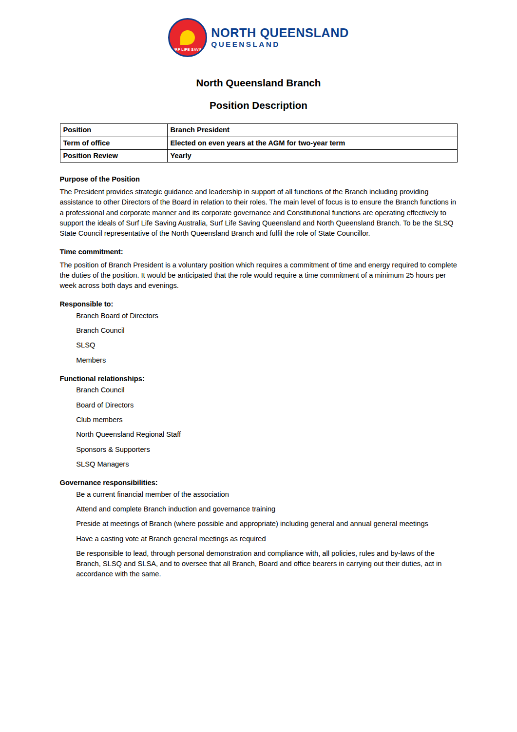SURF LIFE SAVING
NORTH QUEENSLAND
QUEENSLAND
North Queensland Branch
Position Description
| Position | Branch President |
| Term of office | Elected on even years at the AGM for two-year term |
| Position Review | Yearly |
Purpose of the Position
The President provides strategic guidance and leadership in support of all functions of the Branch including providing assistance to other Directors of the Board in relation to their roles. The main level of focus is to ensure the Branch functions in a professional and corporate manner and its corporate governance and Constitutional functions are operating effectively to support the ideals of Surf Life Saving Australia, Surf Life Saving Queensland and North Queensland Branch. To be the SLSQ State Council representative of the North Queensland Branch and fulfil the role of State Councillor.
Time commitment:
The position of Branch President is a voluntary position which requires a commitment of time and energy required to complete the duties of the position. It would be anticipated that the role would require a time commitment of a minimum 25 hours per week across both days and evenings.
Responsible to:
Branch Board of Directors
Branch Council
SLSQ
Members
Functional relationships:
Branch Council
Board of Directors
Club members
North Queensland Regional Staff
Sponsors & Supporters
SLSQ Managers
Governance responsibilities:
Be a current financial member of the association
Attend and complete Branch induction and governance training
Preside at meetings of Branch (where possible and appropriate) including general and annual general meetings
Have a casting vote at Branch general meetings as required
Be responsible to lead, through personal demonstration and compliance with, all policies, rules and by-laws of the Branch, SLSQ and SLSA, and to oversee that all Branch, Board and office bearers in carrying out their duties, act in accordance with the same.